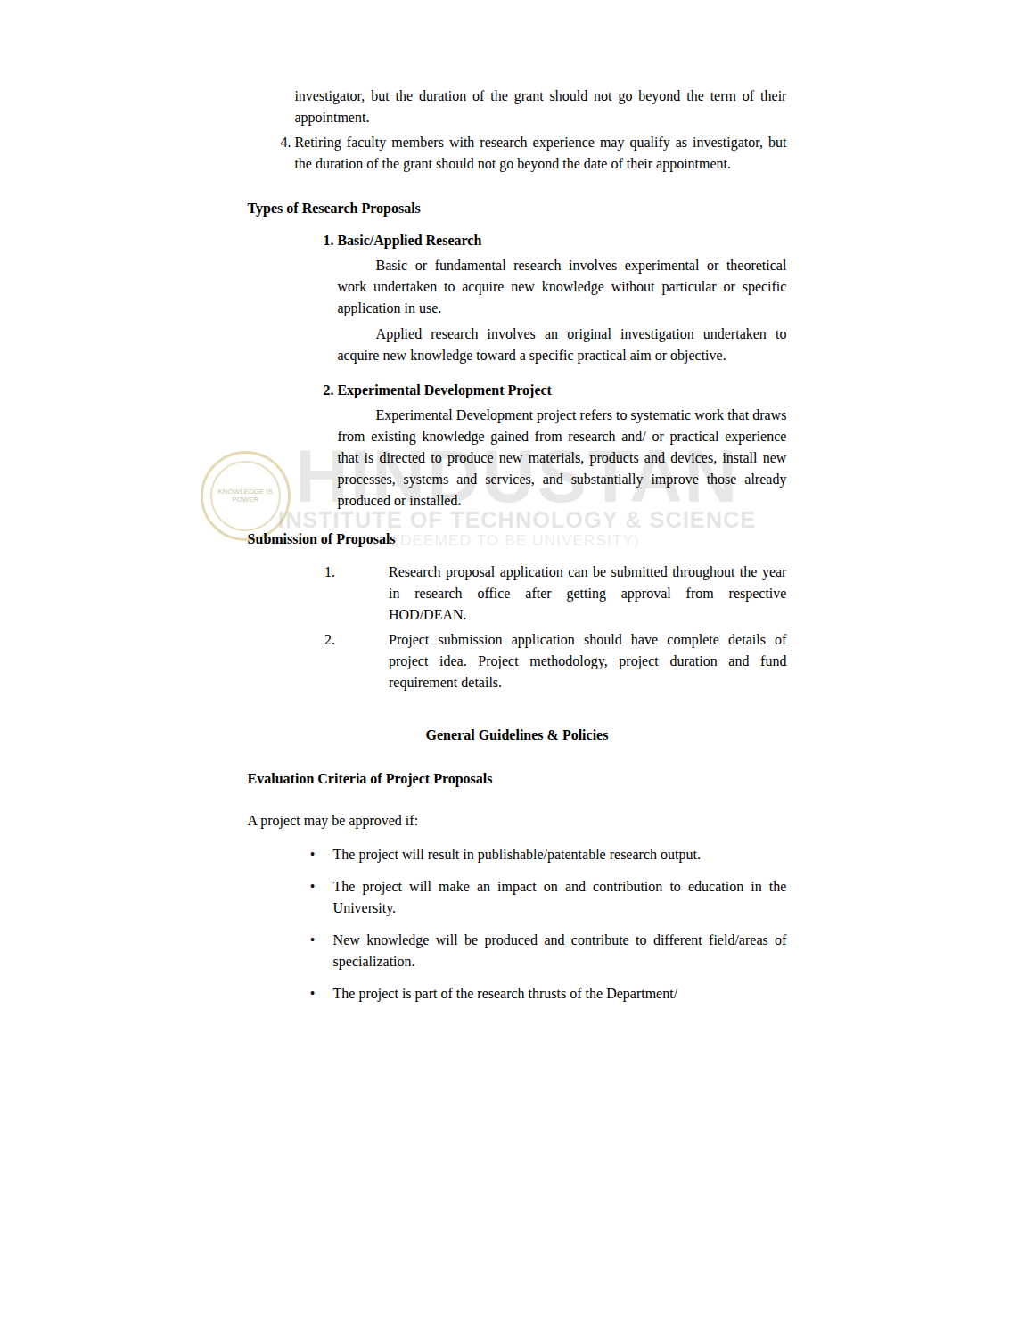KNOWLEDGE IS POWER
HINDUSTAN
INSTITUTE OF TECHNOLOGY & SCIENCE
(DEEMED TO BE UNIVERSITY)
investigator, but the duration of the grant should not go beyond the term of their appointment.
Retiring faculty members with research experience may qualify as investigator, but the duration of the grant should not go beyond the date of their appointment.
Types of Research Proposals
Basic/Applied Research
Basic or fundamental research involves experimental or theoretical work undertaken to acquire new knowledge without particular or specific application in use.
Applied research involves an original investigation undertaken to acquire new knowledge toward a specific practical aim or objective.
Experimental Development Project
Experimental Development project refers to systematic work that draws from existing knowledge gained from research and/ or practical experience that is directed to produce new materials, products and devices, install new processes, systems and services, and substantially improve those already produced or installed.
Submission of Proposals
Research proposal application can be submitted throughout the year in research office after getting approval from respective HOD/DEAN.
Project submission application should have complete details of project idea. Project methodology, project duration and fund requirement details.
General Guidelines & Policies
Evaluation Criteria of Project Proposals
A project may be approved if:
The project will result in publishable/patentable research output.
The project will make an impact on and contribution to education in the University.
New knowledge will be produced and contribute to different field/areas of specialization.
The project is part of the research thrusts of the Department/